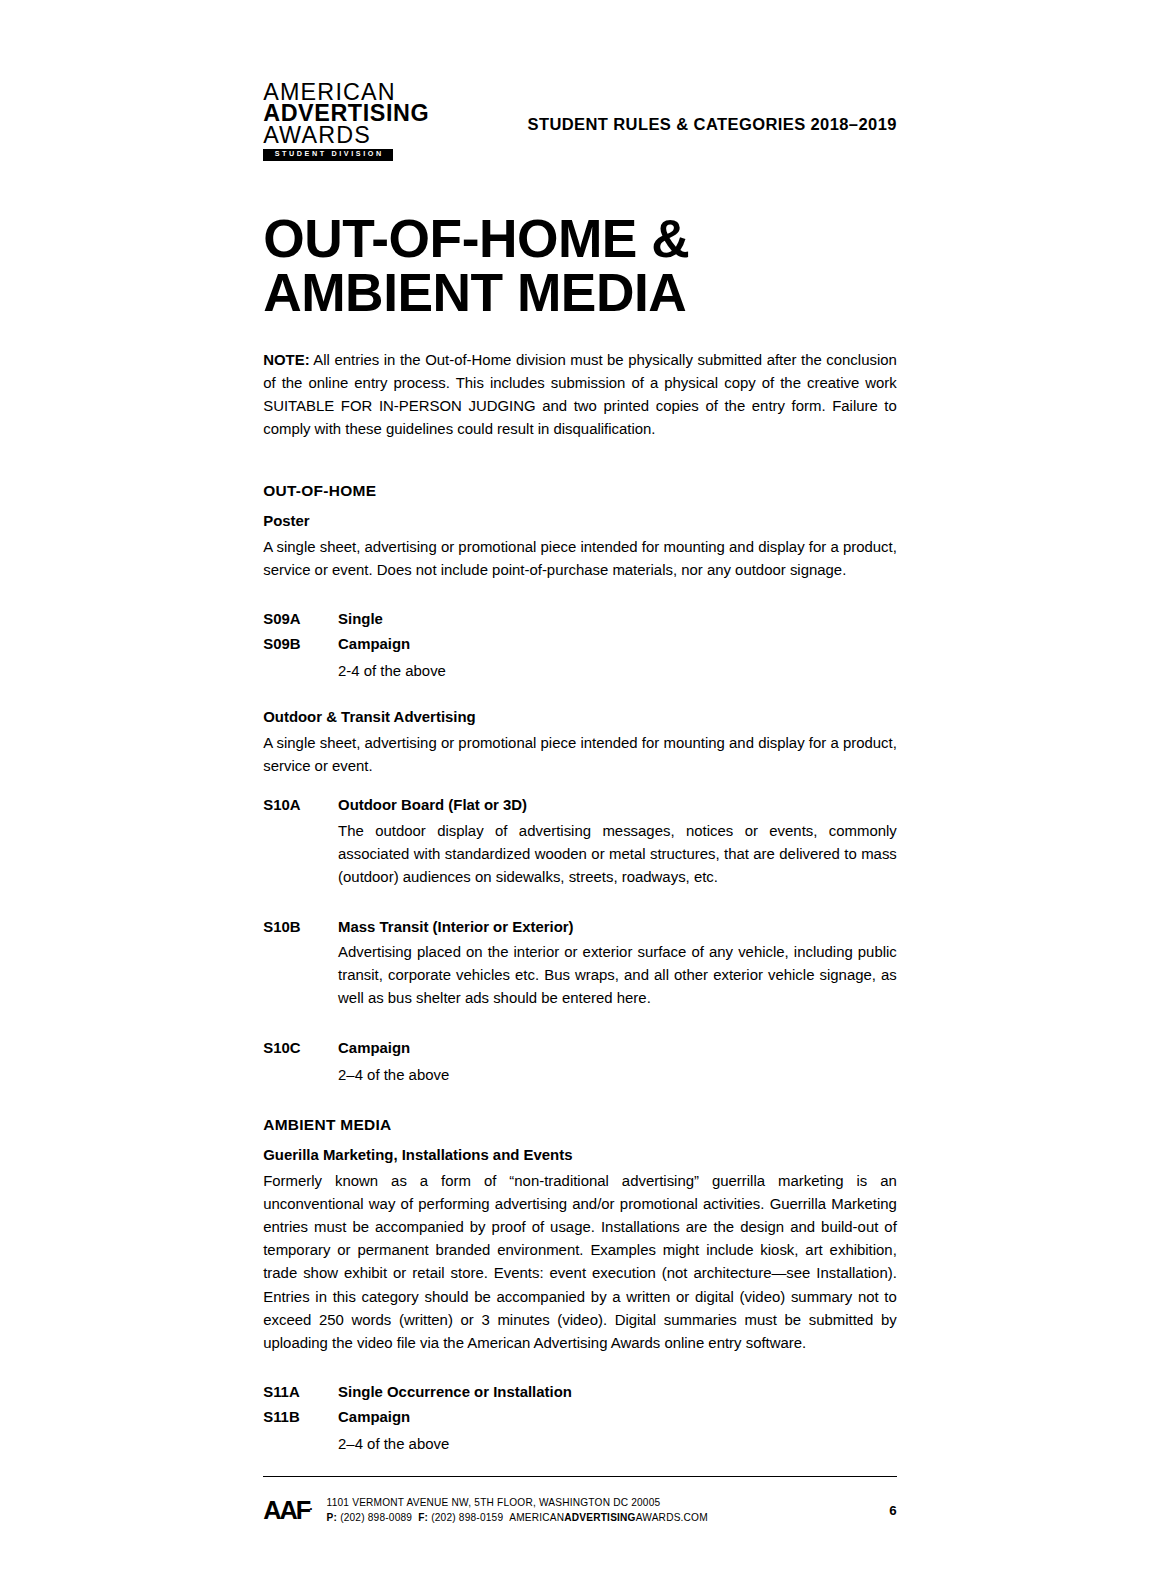AMERICAN ADVERTISING AWARDS
STUDENT DIVISION
STUDENT RULES & CATEGORIES 2018–2019
OUT-OF-HOME & AMBIENT MEDIA
NOTE: All entries in the Out-of-Home division must be physically submitted after the conclusion of the online entry process. This includes submission of a physical copy of the creative work SUITABLE FOR IN-PERSON JUDGING and two printed copies of the entry form. Failure to comply with these guidelines could result in disqualification.
OUT-OF-HOME
Poster
A single sheet, advertising or promotional piece intended for mounting and display for a product, service or event. Does not include point-of-purchase materials, nor any outdoor signage.
S09A Single
S09B Campaign
2-4 of the above
Outdoor & Transit Advertising
A single sheet, advertising or promotional piece intended for mounting and display for a product, service or event.
S10A Outdoor Board (Flat or 3D)
The outdoor display of advertising messages, notices or events, commonly associated with standardized wooden or metal structures, that are delivered to mass (outdoor) audiences on sidewalks, streets, roadways, etc.
S10B Mass Transit (Interior or Exterior)
Advertising placed on the interior or exterior surface of any vehicle, including public transit, corporate vehicles etc. Bus wraps, and all other exterior vehicle signage, as well as bus shelter ads should be entered here.
S10C Campaign
2–4 of the above
AMBIENT MEDIA
Guerilla Marketing, Installations and Events
Formerly known as a form of “non-traditional advertising” guerrilla marketing is an unconventional way of performing advertising and/or promotional activities. Guerrilla Marketing entries must be accompanied by proof of usage. Installations are the design and build-out of temporary or permanent branded environment. Examples might include kiosk, art exhibition, trade show exhibit or retail store. Events: event execution (not architecture—see Installation). Entries in this category should be accompanied by a written or digital (video) summary not to exceed 250 words (written) or 3 minutes (video). Digital summaries must be submitted by uploading the video file via the American Advertising Awards online entry software.
S11A Single Occurrence or Installation
S11B Campaign
2–4 of the above
AAF.
1101 VERMONT AVENUE NW, 5TH FLOOR, WASHINGTON DC 20005
P: (202) 898-0089 F: (202) 898-0159 AMERICANADVERTISINGAWARDS.COM
6